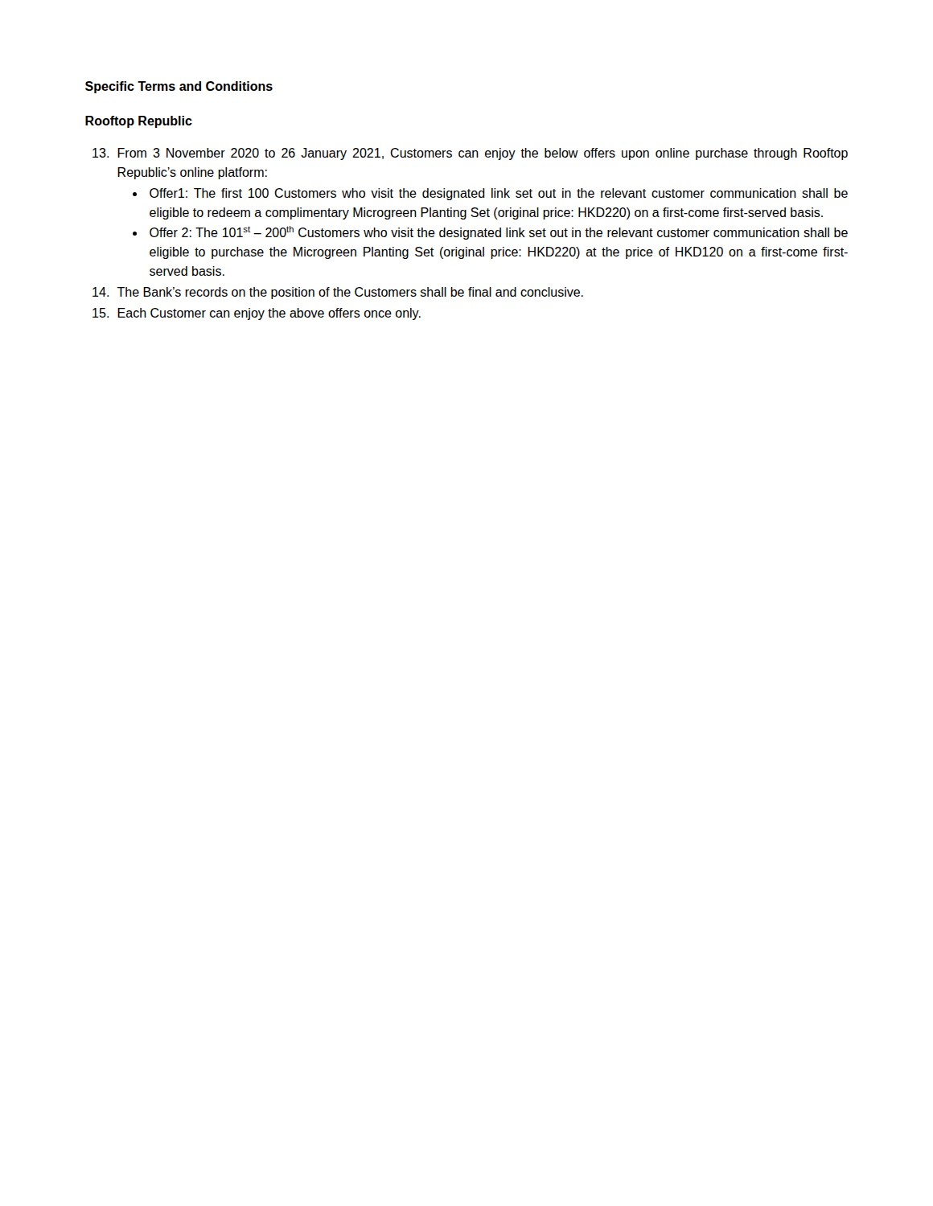Specific Terms and Conditions
Rooftop Republic
From 3 November 2020 to 26 January 2021, Customers can enjoy the below offers upon online purchase through Rooftop Republic’s online platform:
Offer1: The first 100 Customers who visit the designated link set out in the relevant customer communication shall be eligible to redeem a complimentary Microgreen Planting Set (original price: HKD220) on a first-come first-served basis.
Offer 2: The 101st – 200th Customers who visit the designated link set out in the relevant customer communication shall be eligible to purchase the Microgreen Planting Set (original price: HKD220) at the price of HKD120 on a first-come first-served basis.
The Bank’s records on the position of the Customers shall be final and conclusive.
Each Customer can enjoy the above offers once only.